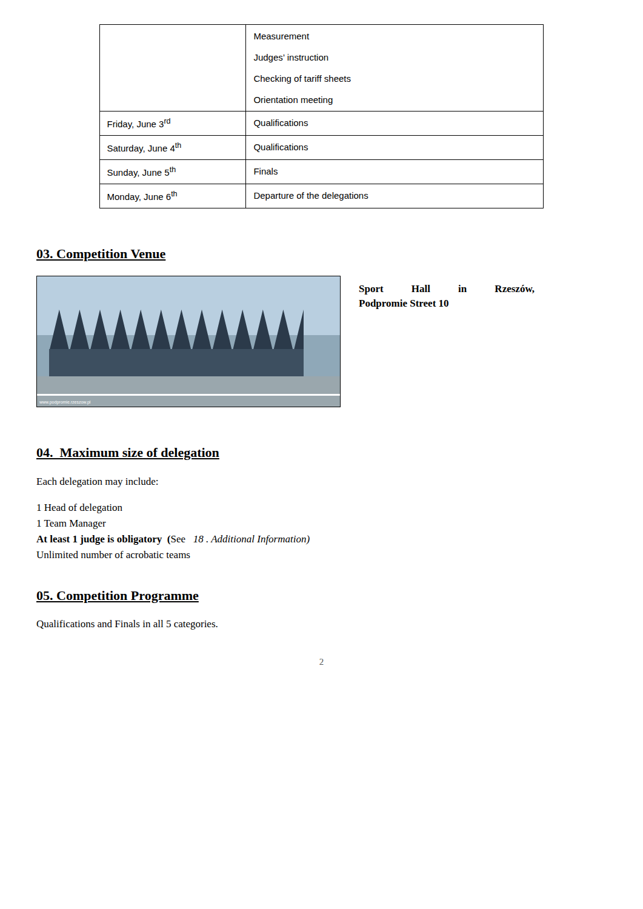| | Measurement Judges’ instruction Checking of tariff sheets Orientation meeting |
| Friday, June 3 rd | Qualifications |
| Saturday, June 4 th | Qualifications |
| Sunday, June 5 th | Finals |
| Monday, June 6 th | Departure of the delegations |
03. Competition Venue
www.podpromie.rzeszow.pl
Sport Hall in Rzeszów,
Podpromie Street 10
04. Maximum size of delegation
Each delegation may include:
1 Head of delegation
1 Team Manager
At least 1 judge is obligatory (See 18 . Additional Information)
Unlimited number of acrobatic teams
05. Competition Programme
Qualifications and Finals in all 5 categories.
2